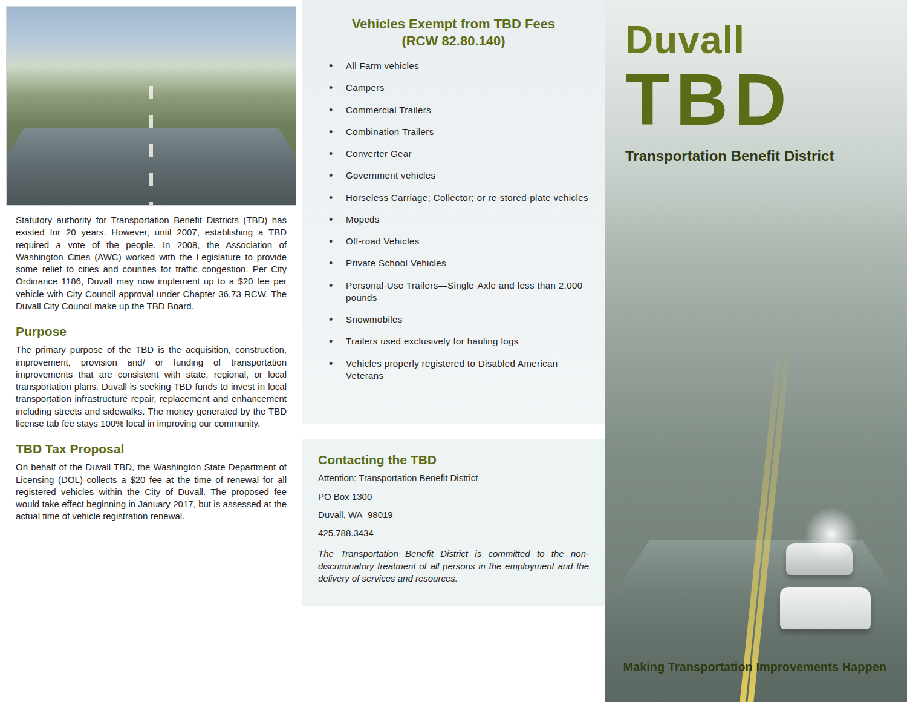Statutory authority for Transportation Benefit Districts (TBD) has existed for 20 years. However, until 2007, establishing a TBD required a vote of the people. In 2008, the Association of Washington Cities (AWC) worked with the Legislature to provide some relief to cities and counties for traffic congestion. Per City Ordinance 1186, Duvall may now implement up to a $20 fee per vehicle with City Council approval under Chapter 36.73 RCW. The Duvall City Council make up the TBD Board.
Purpose
The primary purpose of the TBD is the acquisition, construction, improvement, provision and/ or funding of transportation improvements that are consistent with state, regional, or local transportation plans. Duvall is seeking TBD funds to invest in local transportation infrastructure repair, replacement and enhancement including streets and sidewalks. The money generated by the TBD license tab fee stays 100% local in improving our community.
TBD Tax Proposal
On behalf of the Duvall TBD, the Washington State Department of Licensing (DOL) collects a $20 fee at the time of renewal for all registered vehicles within the City of Duvall. The proposed fee would take effect beginning in January 2017, but is assessed at the actual time of vehicle registration renewal.
Vehicles Exempt from TBD Fees
(RCW 82.80.140)
All Farm vehicles
Campers
Commercial Trailers
Combination Trailers
Converter Gear
Government vehicles
Horseless Carriage; Collector; or re-stored-plate vehicles
Mopeds
Off-road Vehicles
Private School Vehicles
Personal-Use Trailers—Single-Axle and less than 2,000 pounds
Snowmobiles
Trailers used exclusively for hauling logs
Vehicles properly registered to Disabled American Veterans
Contacting the TBD
Attention: Transportation Benefit District
PO Box 1300
Duvall, WA 98019
425.788.3434
The Transportation Benefit District is committed to the non-discriminatory treatment of all persons in the employment and the delivery of services and resources.
Duvall
TBD
Transportation Benefit District
Making Transportation Improvements Happen